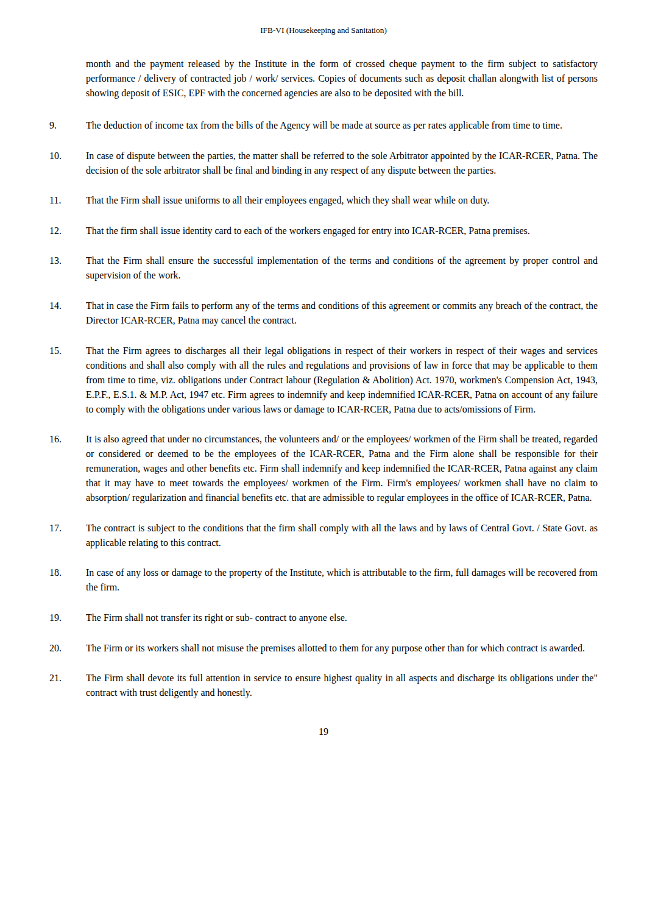IFB-VI (Housekeeping and Sanitation)
month and the payment released by the Institute in the form of crossed cheque payment to the firm subject to satisfactory performance / delivery of contracted job / work/ services. Copies of documents such as deposit challan alongwith list of persons showing deposit of ESIC, EPF with the concerned agencies are also to be deposited with the bill.
The deduction of income tax from the bills of the Agency will be made at source as per rates applicable from time to time.
In case of dispute between the parties, the matter shall be referred to the sole Arbitrator appointed by the ICAR-RCER, Patna. The decision of the sole arbitrator shall be final and binding in any respect of any dispute between the parties.
That the Firm shall issue uniforms to all their employees engaged, which they shall wear while on duty.
That the firm shall issue identity card to each of the workers engaged for entry into ICAR-RCER, Patna premises.
That the Firm shall ensure the successful implementation of the terms and conditions of the agreement by proper control and supervision of the work.
That in case the Firm fails to perform any of the terms and conditions of this agreement or commits any breach of the contract, the Director ICAR-RCER, Patna may cancel the contract.
That the Firm agrees to discharges all their legal obligations in respect of their workers in respect of their wages and services conditions and shall also comply with all the rules and regulations and provisions of law in force that may be applicable to them from time to time, viz. obligations under Contract labour (Regulation & Abolition) Act. 1970, workmen's Compension Act, 1943, E.P.F., E.S.1. & M.P. Act, 1947 etc. Firm agrees to indemnify and keep indemnified ICAR-RCER, Patna on account of any failure to comply with the obligations under various laws or damage to ICAR-RCER, Patna due to acts/omissions of Firm.
It is also agreed that under no circumstances, the volunteers and/ or the employees/ workmen of the Firm shall be treated, regarded or considered or deemed to be the employees of the ICAR-RCER, Patna and the Firm alone shall be responsible for their remuneration, wages and other benefits etc. Firm shall indemnify and keep indemnified the ICAR-RCER, Patna against any claim that it may have to meet towards the employees/ workmen of the Firm. Firm's employees/ workmen shall have no claim to absorption/ regularization and financial benefits etc. that are admissible to regular employees in the office of ICAR-RCER, Patna.
The contract is subject to the conditions that the firm shall comply with all the laws and by laws of Central Govt. / State Govt. as applicable relating to this contract.
In case of any loss or damage to the property of the Institute, which is attributable to the firm, full damages will be recovered from the firm.
The Firm shall not transfer its right or sub- contract to anyone else.
The Firm or its workers shall not misuse the premises allotted to them for any purpose other than for which contract is awarded.
The Firm shall devote its full attention in service to ensure highest quality in all aspects and discharge its obligations under the" contract with trust deligently and honestly.
19